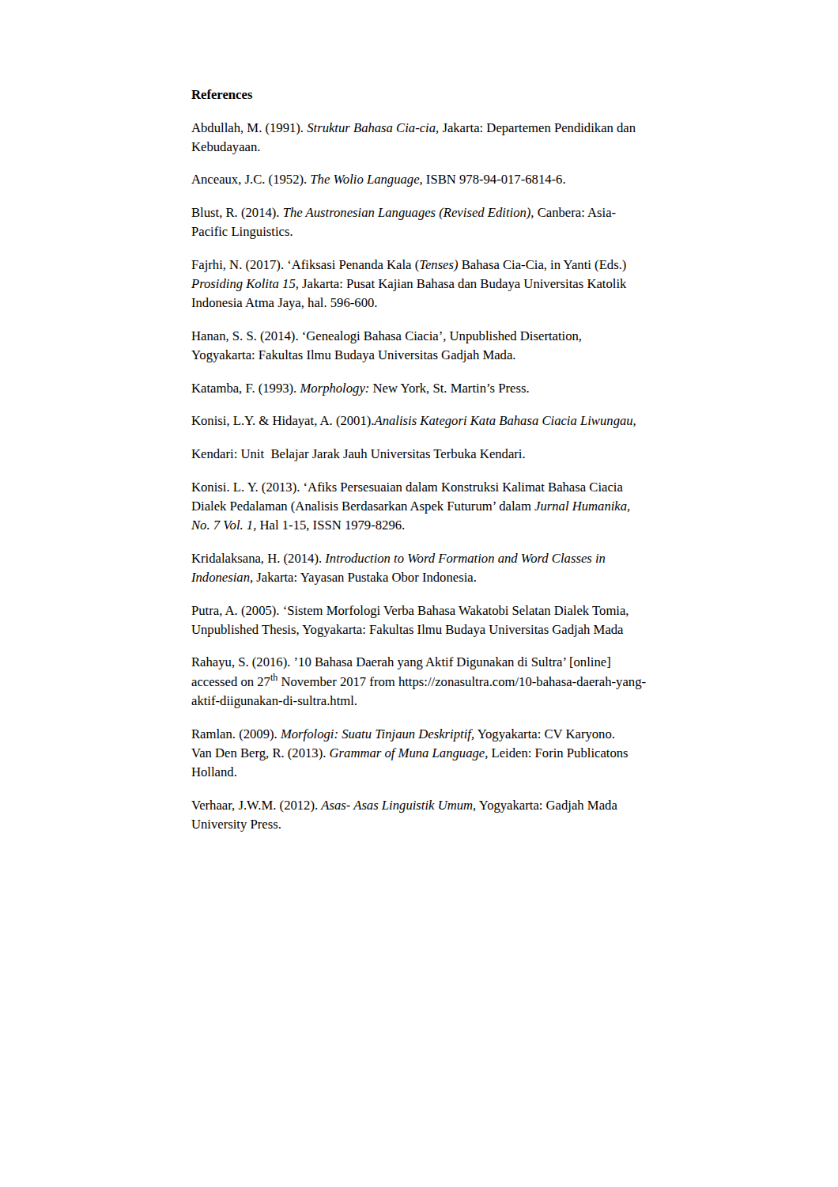References
Abdullah, M. (1991). Struktur Bahasa Cia-cia, Jakarta: Departemen Pendidikan dan Kebudayaan.
Anceaux, J.C. (1952). The Wolio Language, ISBN 978-94-017-6814-6.
Blust, R. (2014). The Austronesian Languages (Revised Edition), Canbera: Asia-Pacific Linguistics.
Fajrhi, N. (2017). ‘Afiksasi Penanda Kala (Tenses) Bahasa Cia-Cia, in Yanti (Eds.) Prosiding Kolita 15, Jakarta: Pusat Kajian Bahasa dan Budaya Universitas Katolik Indonesia Atma Jaya, hal. 596-600.
Hanan, S. S. (2014). ‘Genealogi Bahasa Ciacia’, Unpublished Disertation, Yogyakarta: Fakultas Ilmu Budaya Universitas Gadjah Mada.
Katamba, F. (1993). Morphology: New York, St. Martin’s Press.
Konisi, L.Y. & Hidayat, A. (2001).Analisis Kategori Kata Bahasa Ciacia Liwungau,
Kendari: Unit Belajar Jarak Jauh Universitas Terbuka Kendari.
Konisi. L. Y. (2013). ‘Afiks Persesuaian dalam Konstruksi Kalimat Bahasa Ciacia Dialek Pedalaman (Analisis Berdasarkan Aspek Futurum’ dalam Jurnal Humanika, No. 7 Vol. 1, Hal 1-15, ISSN 1979-8296.
Kridalaksana, H. (2014). Introduction to Word Formation and Word Classes in Indonesian, Jakarta: Yayasan Pustaka Obor Indonesia.
Putra, A. (2005). ‘Sistem Morfologi Verba Bahasa Wakatobi Selatan Dialek Tomia, Unpublished Thesis, Yogyakarta: Fakultas Ilmu Budaya Universitas Gadjah Mada
Rahayu, S. (2016). ’10 Bahasa Daerah yang Aktif Digunakan di Sultra’ [online] accessed on 27th November 2017 from https://zonasultra.com/10-bahasa-daerah-yang-aktif-diigunakan-di-sultra.html.
Ramlan. (2009). Morfologi: Suatu Tinjaun Deskriptif, Yogyakarta: CV Karyono.
Van Den Berg, R. (2013). Grammar of Muna Language, Leiden: Forin Publicatons Holland.
Verhaar, J.W.M. (2012). Asas- Asas Linguistik Umum, Yogyakarta: Gadjah Mada University Press.